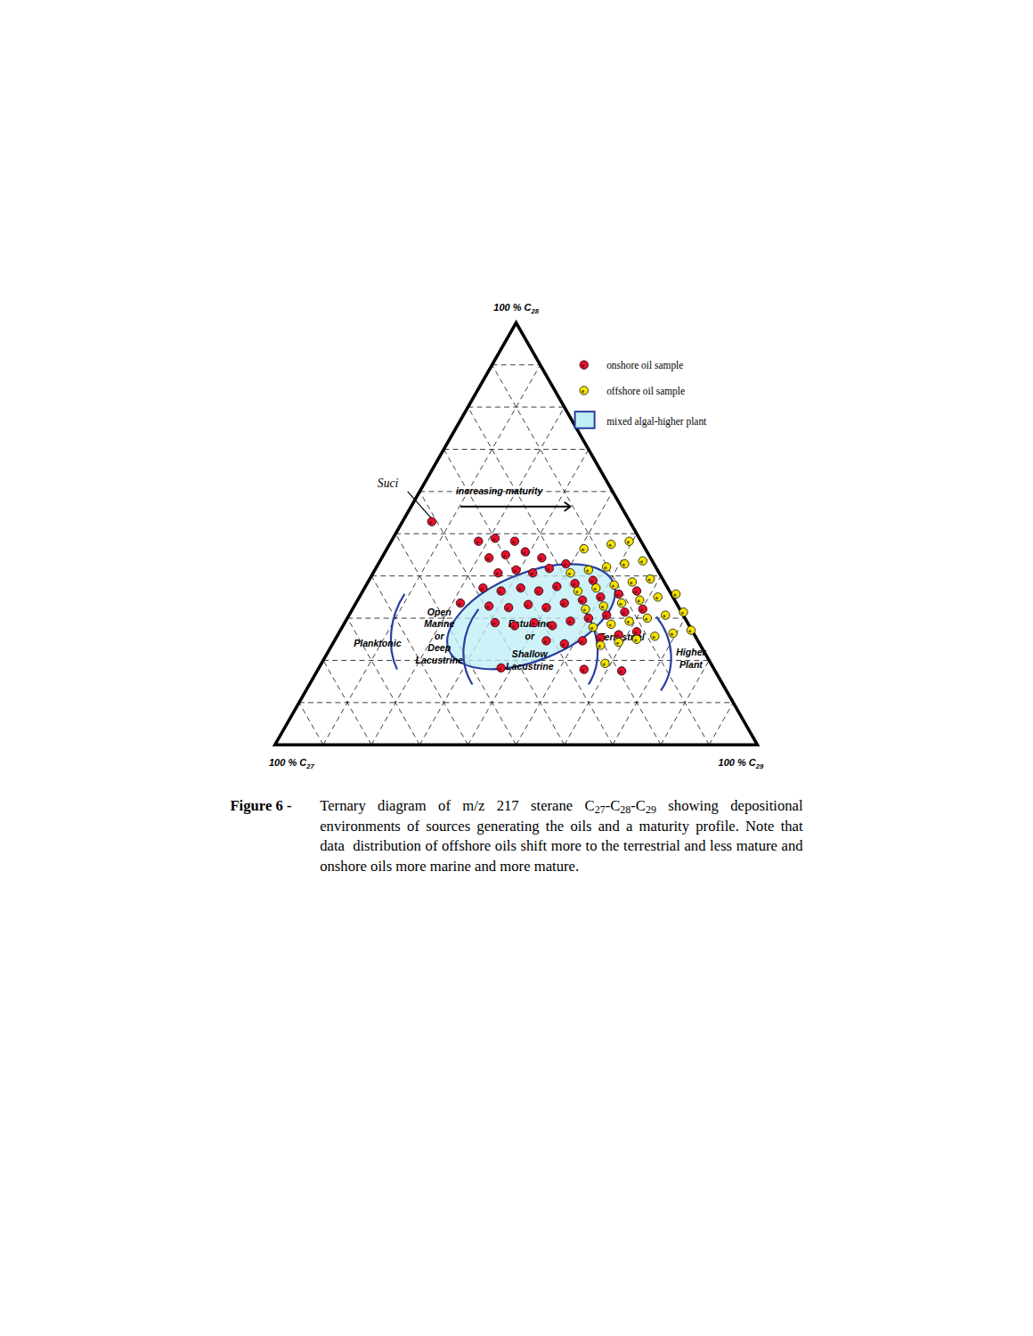100 % C28 100 % C27 100 % C29 Planktonic Open Marine or Deep Lacustrine Estuarine or Shallow Lacustrine Terrestrial Higher Plant increasing maturity Suci onshore oil sample offshore oil sample mixed algal-higher plant
| Figure 6 - | Ternary diagram of m/z 217 sterane C 27 -C 28 -C 29 showing depositional environments of sources generating the oils and a maturity profile. Note that data distribution of offshore oils shift more to the terrestrial and less mature and onshore oils more marine and more mature. |